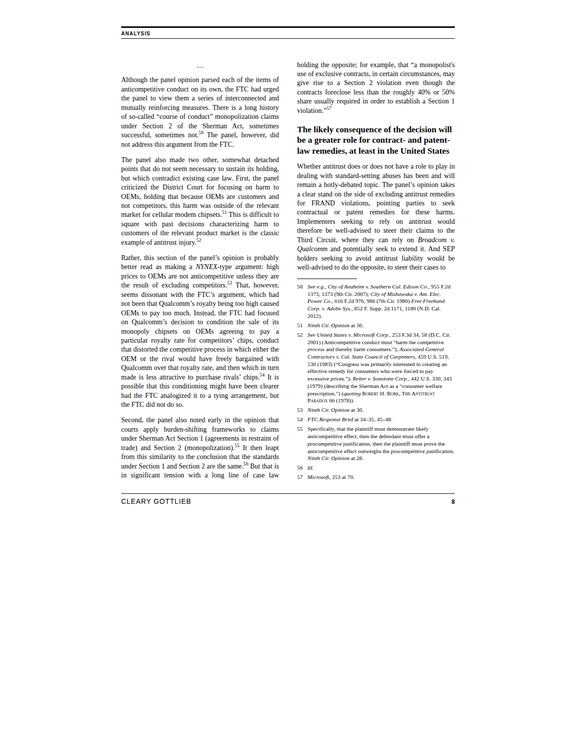ANALYSIS
…
Although the panel opinion parsed each of the items of anticompetitive conduct on its own, the FTC had urged the panel to view them a series of interconnected and mutually reinforcing measures. There is a long history of so-called “course of conduct” monopolization claims under Section 2 of the Sherman Act, sometimes successful, sometimes not.50 The panel, however, did not address this argument from the FTC.
The panel also made two other, somewhat detached points that do not seem necessary to sustain its holding, but which contradict existing case law. First, the panel criticized the District Court for focusing on harm to OEMs, holding that because OEMs are customers and not competitors, this harm was outside of the relevant market for cellular modem chipsets.51 This is difficult to square with past decisions characterizing harm to customers of the relevant product market is the classic example of antitrust injury.52
Rather, this section of the panel’s opinion is probably better read as making a NYNEX-type argument: high prices to OEMs are not anticompetitive unless they are the result of excluding competitors.53 That, however, seems dissonant with the FTC’s argument, which had not been that Qualcomm’s royalty being too high caused OEMs to pay too much. Instead, the FTC had focused on Qualcomm’s decision to condition the sale of its monopoly chipsets on OEMs agreeing to pay a particular royalty rate for competitors’ chips, conduct that distorted the competitive process in which either the OEM or the rival would have freely bargained with Qualcomm over that royalty rate, and then which in turn made is less attractive to purchase rivals’ chips.54 It is possible that this conditioning might have been clearer had the FTC analogized it to a tying arrangement, but the FTC did not do so.
Second, the panel also noted early in the opinion that courts apply burden-shifting frameworks to claims under Sherman Act Section 1 (agreements in restraint of trade) and Section 2 (monopolization).55 It then leapt from this similarity to the conclusion that the standards under Section 1 and Section 2 are the same.56 But that is in significant tension with a long line of case law holding the opposite; for example, that “a monopolist's use of exclusive contracts, in certain circumstances, may give rise to a Section 2 violation even though the contracts foreclose less than the roughly 40% or 50% share usually required in order to establish a Section 1 violation.”57
The likely consequence of the decision will be a greater role for contract- and patent-law remedies, at least in the United States
Whether antitrust does or does not have a role to play in dealing with standard-setting abuses has been and will remain a hotly-debated topic. The panel’s opinion takes a clear stand on the side of excluding antitrust remedies for FRAND violations, pointing parties to seek contractual or patent remedies for these harms. Implementers seeking to rely on antitrust would therefore be well-advised to steer their claims to the Third Circuit, where they can rely on Broadcom v. Qualcomm and potentially seek to extend it. And SEP holders seeking to avoid antitrust liability would be well-advised to do the opposite, to steer their cases to
50
See e.g., City of Anaheim v. Southern Cal. Edison Co., 955 F.2d 1373, 1373 (9th Cir. 2007); City of Mishawaka v. Am. Elec. Power Co., 616 F.2d 976, 986 (7th Cir. 1980) Free Freehand Corp. v. Adobe Sys., 852 F. Supp. 2d 1171, 1180 (N.D. Cal. 2012).
51
Ninth Cir. Opinion at 30.
52
See United States v. Microsoft Corp., 253 F.3d 34, 58 (D.C. Cir. 2001) (Anticompetitive conduct must “harm the competitive process and thereby harm consumers.”); Associated General Contractors v. Cal. State Council of Carpenters, 459 U.S. 519, 530 (1983) (“Congress was primarily interested in creating an effective remedy for consumers who were forced to pay excessive prices.”); Reiter v. Sonotone Corp., 442 U.S. 330, 343 (1979) (describing the Sherman Act as a “consumer welfare prescription.”) (quoting Robert H. Bork, The Antitrust Paradox 66 (1978)).
53
Ninth Cir. Opinion at 30.
54
FTC Response Brief at 34–35, 45–48.
55
Specifically, that the plaintiff must demonstrate likely anticompetitive effect, then the defendant must offer a procompetitive justification, then the plaintiff must prove the anticompetitive effect outweighs the procompetitive justification. Ninth Cir. Opinion at 28.
56
Id.
57
Microsoft, 253 at 70.
CLEARY GOTTLIEB
8